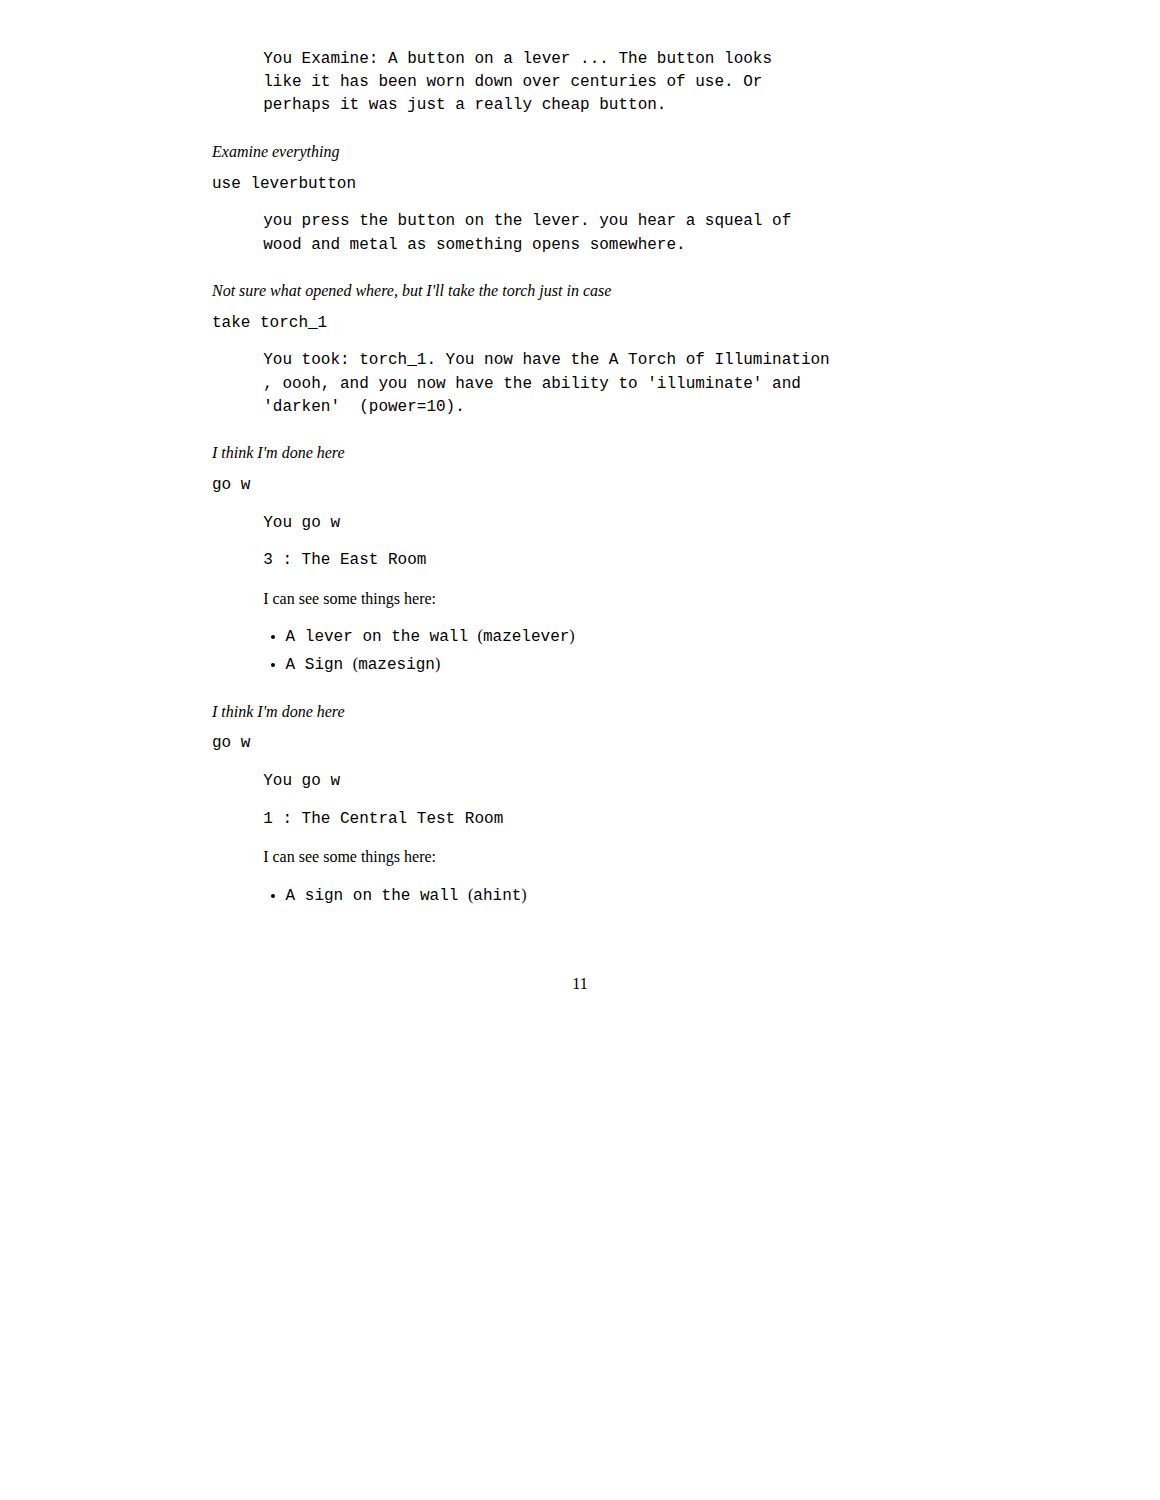You Examine: A button on a lever ... The button looks like it has been worn down over centuries of use. Or perhaps it was just a really cheap button.
Examine everything
use leverbutton
you press the button on the lever. you hear a squeal of wood and metal as something opens somewhere.
Not sure what opened where, but I'll take the torch just in case
take torch_1
You took: torch_1. You now have the A Torch of Illumination , oooh, and you now have the ability to 'illuminate' and 'darken' (power=10).
I think I'm done here
go w
You go w
3 : The East Room
I can see some things here:
A lever on the wall (mazelever)
A Sign (mazesign)
I think I'm done here
go w
You go w
1 : The Central Test Room
I can see some things here:
A sign on the wall (ahint)
11